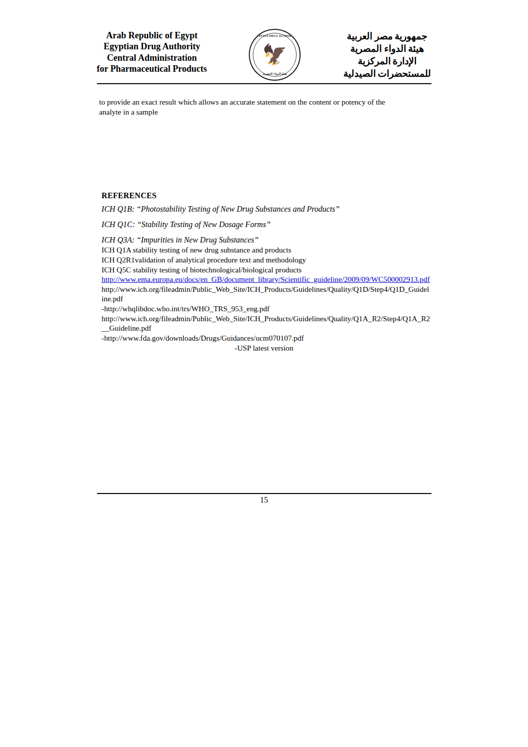Arab Republic of Egypt
Egyptian Drug Authority
Central Administration
for Pharmaceutical Products
EGYPTIAN DRUG AUTHORITY
🦅
هيئة الدواء المصرية
جمهورية مصر العربية
هيئة الدواء المصرية
الإدارة المركزية
للمستحضرات الصيدلية
to provide an exact result which allows an accurate statement on the content or potency of the
analyte in a sample
REFERENCES
ICH Q1B: “Photostability Testing of New Drug Substances and Products”
ICH Q1C: “Stability Testing of New Dosage Forms”
ICH Q3A: “Impurities in New Drug Substances”
ICH Q1A stability testing of new drug substance and products
ICH Q2R1validation of analytical procedure text and methodology
ICH Q5C stability testing of biotechnological/biological products
http://www.ema.europa.eu/docs/en_GB/document_library/Scientific_guideline/2009/09/WC500002913.pdf
http://www.ich.org/fileadmin/Public_Web_Site/ICH_Products/Guidelines/Quality/Q1D/Step4/Q1D_Guideline.pdf
-http://whqlibdoc.who.int/trs/WHO_TRS_953_eng.pdf
http://www.ich.org/fileadmin/Public_Web_Site/ICH_Products/Guidelines/Quality/Q1A_R2/Step4/Q1A_R2__Guideline.pdf
-http://www.fda.gov/downloads/Drugs/Guidances/ucm070107.pdf
-USP latest version
15